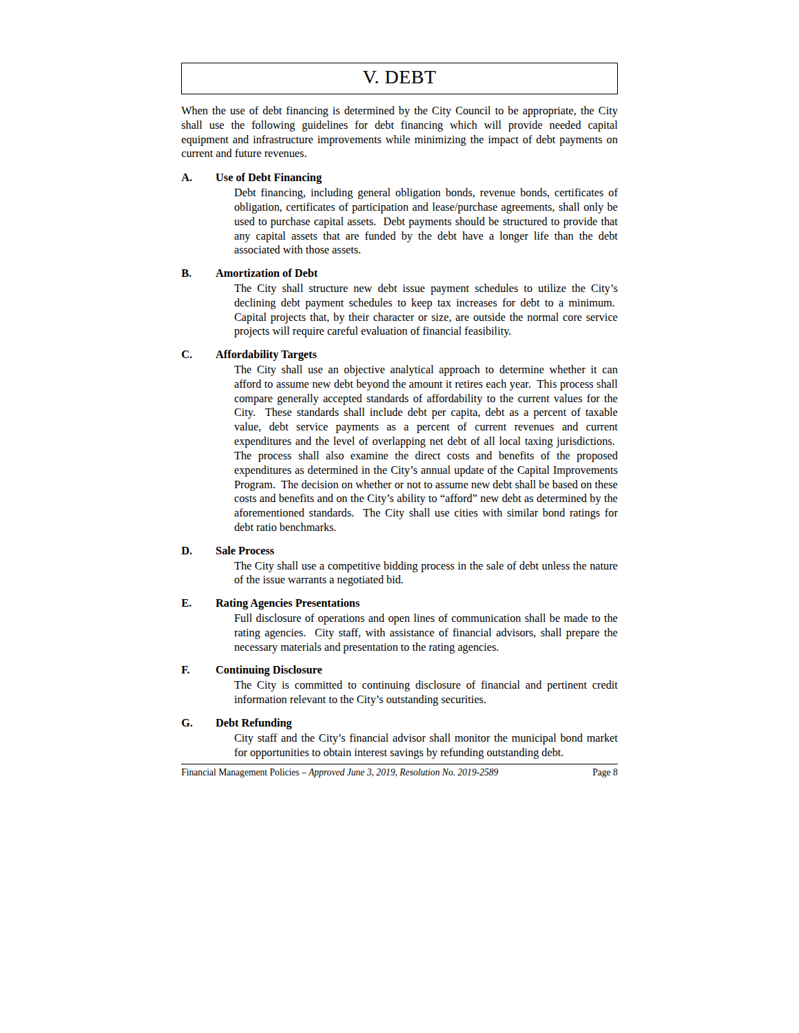V. DEBT
When the use of debt financing is determined by the City Council to be appropriate, the City shall use the following guidelines for debt financing which will provide needed capital equipment and infrastructure improvements while minimizing the impact of debt payments on current and future revenues.
A.
Use of Debt Financing
Debt financing, including general obligation bonds, revenue bonds, certificates of obligation, certificates of participation and lease/purchase agreements, shall only be used to purchase capital assets. Debt payments should be structured to provide that any capital assets that are funded by the debt have a longer life than the debt associated with those assets.
B.
Amortization of Debt
The City shall structure new debt issue payment schedules to utilize the City’s declining debt payment schedules to keep tax increases for debt to a minimum. Capital projects that, by their character or size, are outside the normal core service projects will require careful evaluation of financial feasibility.
C.
Affordability Targets
The City shall use an objective analytical approach to determine whether it can afford to assume new debt beyond the amount it retires each year. This process shall compare generally accepted standards of affordability to the current values for the City. These standards shall include debt per capita, debt as a percent of taxable value, debt service payments as a percent of current revenues and current expenditures and the level of overlapping net debt of all local taxing jurisdictions. The process shall also examine the direct costs and benefits of the proposed expenditures as determined in the City’s annual update of the Capital Improvements Program. The decision on whether or not to assume new debt shall be based on these costs and benefits and on the City’s ability to “afford” new debt as determined by the aforementioned standards. The City shall use cities with similar bond ratings for debt ratio benchmarks.
D.
Sale Process
The City shall use a competitive bidding process in the sale of debt unless the nature of the issue warrants a negotiated bid.
E.
Rating Agencies Presentations
Full disclosure of operations and open lines of communication shall be made to the rating agencies. City staff, with assistance of financial advisors, shall prepare the necessary materials and presentation to the rating agencies.
F.
Continuing Disclosure
The City is committed to continuing disclosure of financial and pertinent credit information relevant to the City’s outstanding securities.
G.
Debt Refunding
City staff and the City’s financial advisor shall monitor the municipal bond market for opportunities to obtain interest savings by refunding outstanding debt.
Financial Management Policies – Approved June 3, 2019, Resolution No. 2019-2589
Page 8